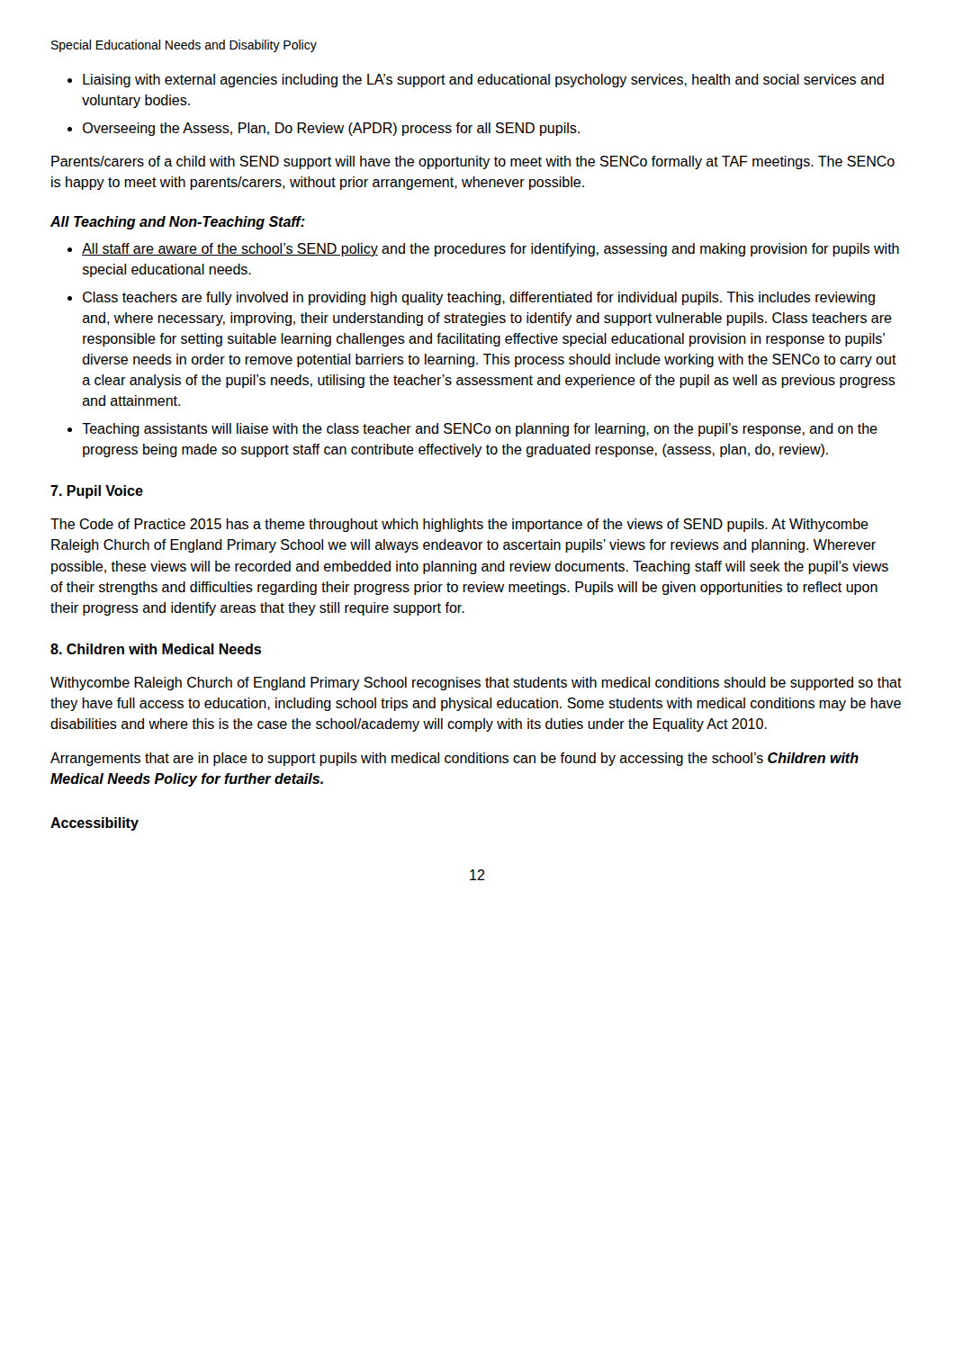Special Educational Needs and Disability Policy
Liaising with external agencies including the LA’s support and educational psychology services, health and social services and voluntary bodies.
Overseeing the Assess, Plan, Do Review (APDR) process for all SEND pupils.
Parents/carers of a child with SEND support will have the opportunity to meet with the SENCo formally at TAF meetings. The SENCo is happy to meet with parents/carers, without prior arrangement, whenever possible.
All Teaching and Non-Teaching Staff:
All staff are aware of the school’s SEND policy and the procedures for identifying, assessing and making provision for pupils with special educational needs.
Class teachers are fully involved in providing high quality teaching, differentiated for individual pupils. This includes reviewing and, where necessary, improving, their understanding of strategies to identify and support vulnerable pupils. Class teachers are responsible for setting suitable learning challenges and facilitating effective special educational provision in response to pupils’ diverse needs in order to remove potential barriers to learning. This process should include working with the SENCo to carry out a clear analysis of the pupil’s needs, utilising the teacher’s assessment and experience of the pupil as well as previous progress and attainment.
Teaching assistants will liaise with the class teacher and SENCo on planning for learning, on the pupil’s response, and on the progress being made so support staff can contribute effectively to the graduated response, (assess, plan, do, review).
7. Pupil Voice
The Code of Practice 2015 has a theme throughout which highlights the importance of the views of SEND pupils. At Withycombe Raleigh Church of England Primary School we will always endeavor to ascertain pupils’ views for reviews and planning. Wherever possible, these views will be recorded and embedded into planning and review documents. Teaching staff will seek the pupil’s views of their strengths and difficulties regarding their progress prior to review meetings. Pupils will be given opportunities to reflect upon their progress and identify areas that they still require support for.
8. Children with Medical Needs
Withycombe Raleigh Church of England Primary School recognises that students with medical conditions should be supported so that they have full access to education, including school trips and physical education. Some students with medical conditions may be have disabilities and where this is the case the school/academy will comply with its duties under the Equality Act 2010.
Arrangements that are in place to support pupils with medical conditions can be found by accessing the school’s Children with Medical Needs Policy for further details.
Accessibility
12